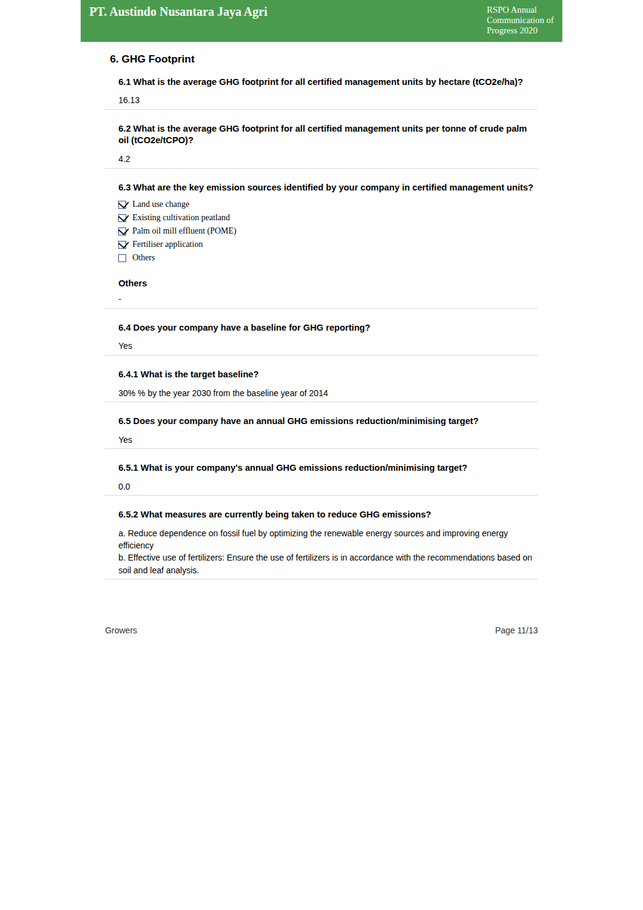PT. Austindo Nusantara Jaya Agri
RSPO Annual
Communication of
Progress 2020
6. GHG Footprint
6.1 What is the average GHG footprint for all certified management units by hectare (tCO2e/ha)?
16.13
6.2 What is the average GHG footprint for all certified management units per tonne of crude palm oil (tCO2e/tCPO)?
4.2
6.3 What are the key emission sources identified by your company in certified management units?
Land use change
Existing cultivation peatland
Palm oil mill effluent (POME)
Fertiliser application
Others
Others
-
6.4 Does your company have a baseline for GHG reporting?
Yes
6.4.1 What is the target baseline?
30% % by the year 2030 from the baseline year of 2014
6.5 Does your company have an annual GHG emissions reduction/minimising target?
Yes
6.5.1 What is your company's annual GHG emissions reduction/minimising target?
0.0
6.5.2 What measures are currently being taken to reduce GHG emissions?
a. Reduce dependence on fossil fuel by optimizing the renewable energy sources and improving energy efficiency b. Effective use of fertilizers: Ensure the use of fertilizers is in accordance with the recommendations based on soil and leaf analysis.
Growers Page 11/13